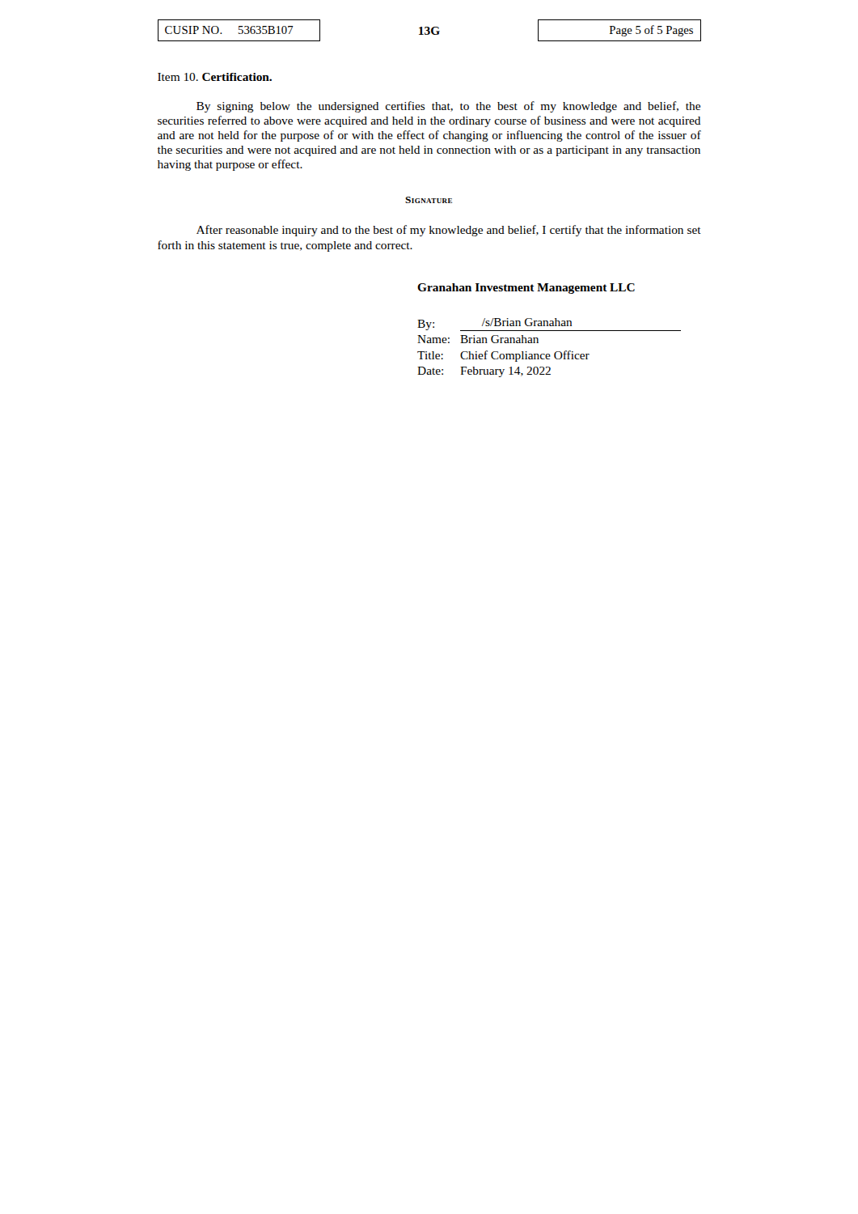| CUSIP NO. 53635B107 | 13G | Page 5 of 5 Pages |
Item 10. Certification.
By signing below the undersigned certifies that, to the best of my knowledge and belief, the securities referred to above were acquired and held in the ordinary course of business and were not acquired and are not held for the purpose of or with the effect of changing or influencing the control of the issuer of the securities and were not acquired and are not held in connection with or as a participant in any transaction having that purpose or effect.
Signature
After reasonable inquiry and to the best of my knowledge and belief, I certify that the information set forth in this statement is true, complete and correct.
Granahan Investment Management LLC
| By: | /s/Brian Granahan |
| Name: | Brian Granahan |
| Title: | Chief Compliance Officer |
| Date: | February 14, 2022 |